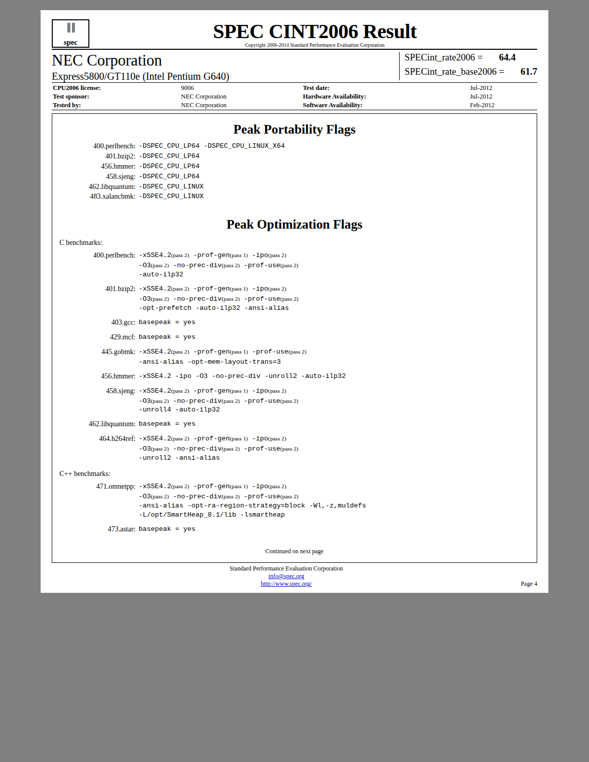||| |||
spec
SPEC CINT2006 Result
Copyright 2006-2014 Standard Performance Evaluation Corporation
NEC Corporation
Express5800/GT110e (Intel Pentium G640)
SPECint_rate2006 = 64.4
SPECint_rate_base2006 = 61.7
| CPU2006 license: | 9006 | Test date: | Jul-2012 |
| Test sponsor: | NEC Corporation | Hardware Availability: | Jul-2012 |
| Tested by: | NEC Corporation | Software Availability: | Feb-2012 |
Peak Portability Flags
400.perlbench:
-DSPEC_CPU_LP64 -DSPEC_CPU_LINUX_X64
401.bzip2:
-DSPEC_CPU_LP64
456.hmmer:
-DSPEC_CPU_LP64
458.sjeng:
-DSPEC_CPU_LP64
462.libquantum:
-DSPEC_CPU_LINUX
483.xalancbmk:
-DSPEC_CPU_LINUX
Peak Optimization Flags
C benchmarks:
400.perlbench:
-xSSE4.2(pass 2) -prof-gen(pass 1) -ipo(pass 2)
-O3(pass 2) -no-prec-div(pass 2) -prof-use(pass 2)
-auto-ilp32
401.bzip2:
-xSSE4.2(pass 2) -prof-gen(pass 1) -ipo(pass 2)
-O3(pass 2) -no-prec-div(pass 2) -prof-use(pass 2)
-opt-prefetch -auto-ilp32 -ansi-alias
403.gcc:
basepeak = yes
429.mcf:
basepeak = yes
445.gobmk:
-xSSE4.2(pass 2) -prof-gen(pass 1) -prof-use(pass 2)
-ansi-alias -opt-mem-layout-trans=3
456.hmmer:
-xSSE4.2 -ipo -O3 -no-prec-div -unroll2 -auto-ilp32
458.sjeng:
-xSSE4.2(pass 2) -prof-gen(pass 1) -ipo(pass 2)
-O3(pass 2) -no-prec-div(pass 2) -prof-use(pass 2)
-unroll4 -auto-ilp32
462.libquantum:
basepeak = yes
464.h264ref:
-xSSE4.2(pass 2) -prof-gen(pass 1) -ipo(pass 2)
-O3(pass 2) -no-prec-div(pass 2) -prof-use(pass 2)
-unroll2 -ansi-alias
C++ benchmarks:
471.omnetpp:
-xSSE4.2(pass 2) -prof-gen(pass 1) -ipo(pass 2)
-O3(pass 2) -no-prec-div(pass 2) -prof-use(pass 2)
-ansi-alias -opt-ra-region-strategy=block -Wl,-z,muldefs
-L/opt/SmartHeap_8.1/lib -lsmartheap
473.astar:
basepeak = yes
Continued on next page
Standard Performance Evaluation Corporation
info@spec.org
http://www.spec.org/
Page 4